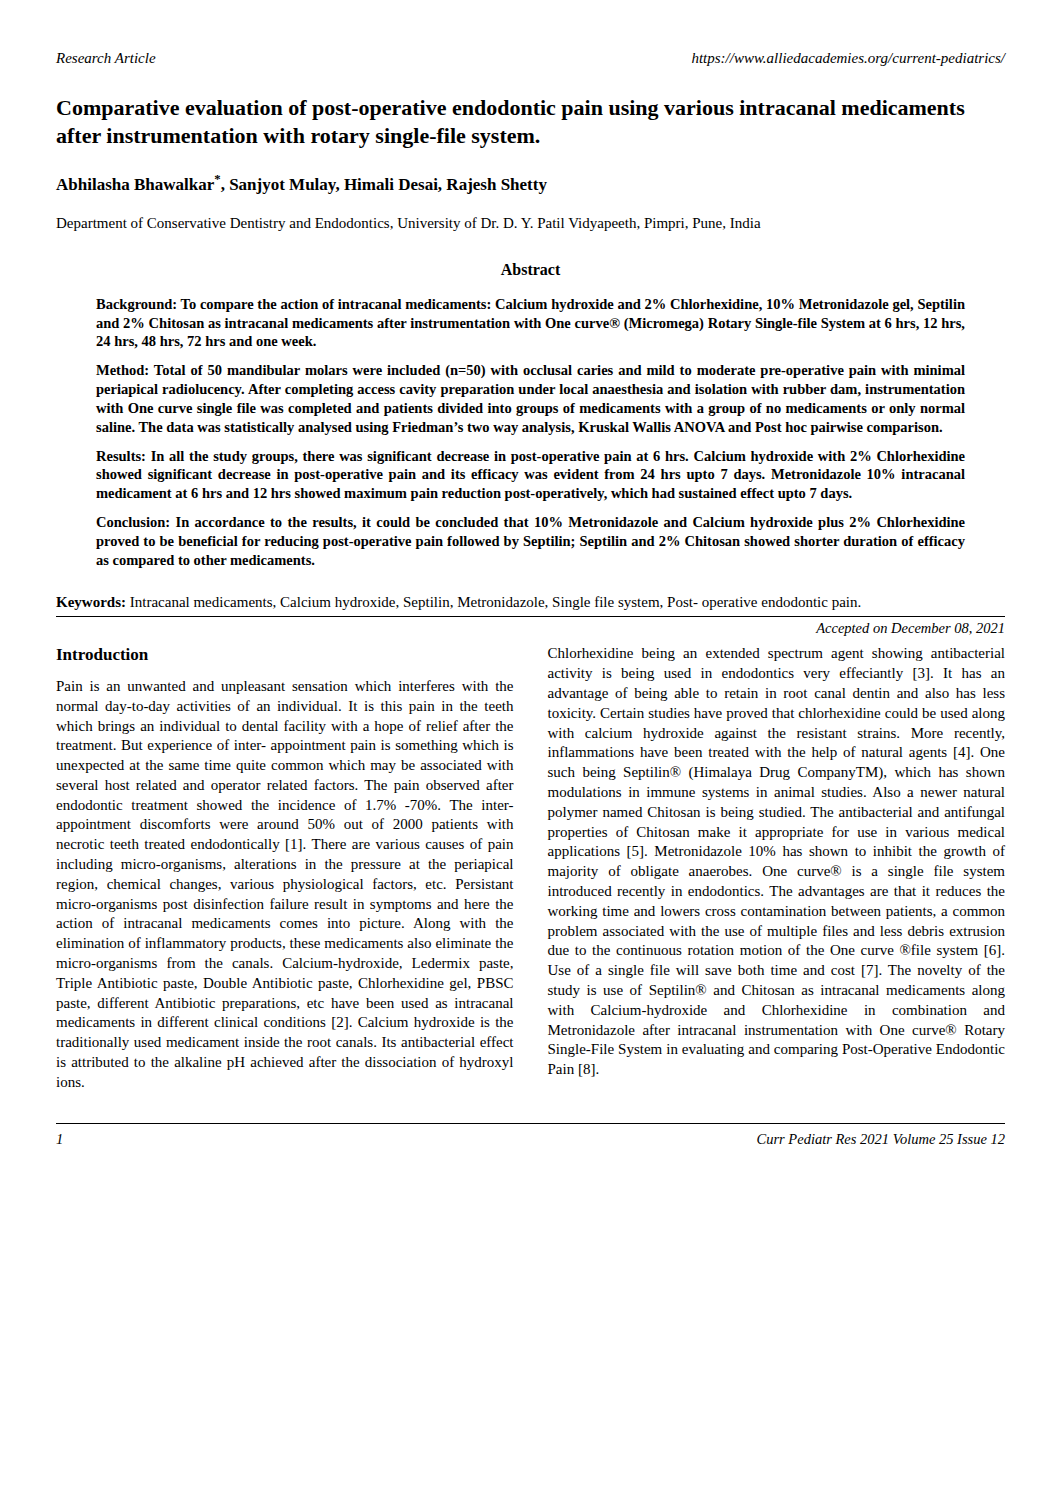Research Article https://www.alliedacademies.org/current-pediatrics/
Comparative evaluation of post-operative endodontic pain using various intracanal medicaments after instrumentation with rotary single-file system.
Abhilasha Bhawalkar*, Sanjyot Mulay, Himali Desai, Rajesh Shetty
Department of Conservative Dentistry and Endodontics, University of Dr. D. Y. Patil Vidyapeeth, Pimpri, Pune, India
Abstract
Background: To compare the action of intracanal medicaments: Calcium hydroxide and 2% Chlorhexidine, 10% Metronidazole gel, Septilin and 2% Chitosan as intracanal medicaments after instrumentation with One curve® (Micromega) Rotary Single-file System at 6 hrs, 12 hrs, 24 hrs, 48 hrs, 72 hrs and one week.
Method: Total of 50 mandibular molars were included (n=50) with occlusal caries and mild to moderate pre-operative pain with minimal periapical radiolucency. After completing access cavity preparation under local anaesthesia and isolation with rubber dam, instrumentation with One curve single file was completed and patients divided into groups of medicaments with a group of no medicaments or only normal saline. The data was statistically analysed using Friedman’s two way analysis, Kruskal Wallis ANOVA and Post hoc pairwise comparison.
Results: In all the study groups, there was significant decrease in post-operative pain at 6 hrs. Calcium hydroxide with 2% Chlorhexidine showed significant decrease in post-operative pain and its efficacy was evident from 24 hrs upto 7 days. Metronidazole 10% intracanal medicament at 6 hrs and 12 hrs showed maximum pain reduction post-operatively, which had sustained effect upto 7 days.
Conclusion: In accordance to the results, it could be concluded that 10% Metronidazole and Calcium hydroxide plus 2% Chlorhexidine proved to be beneficial for reducing post-operative pain followed by Septilin; Septilin and 2% Chitosan showed shorter duration of efficacy as compared to other medicaments.
Keywords: Intracanal medicaments, Calcium hydroxide, Septilin, Metronidazole, Single file system, Post- operative endodontic pain.
Accepted on December 08, 2021
Introduction
Pain is an unwanted and unpleasant sensation which interferes with the normal day-to-day activities of an individual. It is this pain in the teeth which brings an individual to dental facility with a hope of relief after the treatment. But experience of inter- appointment pain is something which is unexpected at the same time quite common which may be associated with several host related and operator related factors. The pain observed after endodontic treatment showed the incidence of 1.7% -70%. The inter-appointment discomforts were around 50% out of 2000 patients with necrotic teeth treated endodontically [1]. There are various causes of pain including micro-organisms, alterations in the pressure at the periapical region, chemical changes, various physiological factors, etc. Persistant micro-organisms post disinfection failure result in symptoms and here the action of intracanal medicaments comes into picture. Along with the elimination of inflammatory products, these medicaments also eliminate the micro-organisms from the canals. Calcium-hydroxide, Ledermix paste, Triple Antibiotic paste, Double Antibiotic paste, Chlorhexidine gel, PBSC paste, different Antibiotic preparations, etc have been used as intracanal medicaments in different clinical conditions [2]. Calcium hydroxide is the traditionally used medicament inside the root canals. Its antibacterial effect is attributed to the alkaline pH achieved after the dissociation of hydroxyl ions.
Chlorhexidine being an extended spectrum agent showing antibacterial activity is being used in endodontics very effeciantly [3]. It has an advantage of being able to retain in root canal dentin and also has less toxicity. Certain studies have proved that chlorhexidine could be used along with calcium hydroxide against the resistant strains. More recently, inflammations have been treated with the help of natural agents [4]. One such being Septilin® (Himalaya Drug CompanyTM), which has shown modulations in immune systems in animal studies. Also a newer natural polymer named Chitosan is being studied. The antibacterial and antifungal properties of Chitosan make it appropriate for use in various medical applications [5]. Metronidazole 10% has shown to inhibit the growth of majority of obligate anaerobes. One curve® is a single file system introduced recently in endodontics. The advantages are that it reduces the working time and lowers cross contamination between patients, a common problem associated with the use of multiple files and less debris extrusion due to the continuous rotation motion of the One curve ®file system [6]. Use of a single file will save both time and cost [7]. The novelty of the study is use of Septilin® and Chitosan as intracanal medicaments along with Calcium-hydroxide and Chlorhexidine in combination and Metronidazole after intracanal instrumentation with One curve® Rotary Single-File System in evaluating and comparing Post-Operative Endodontic Pain [8].
1 Curr Pediatr Res 2021 Volume 25 Issue 12